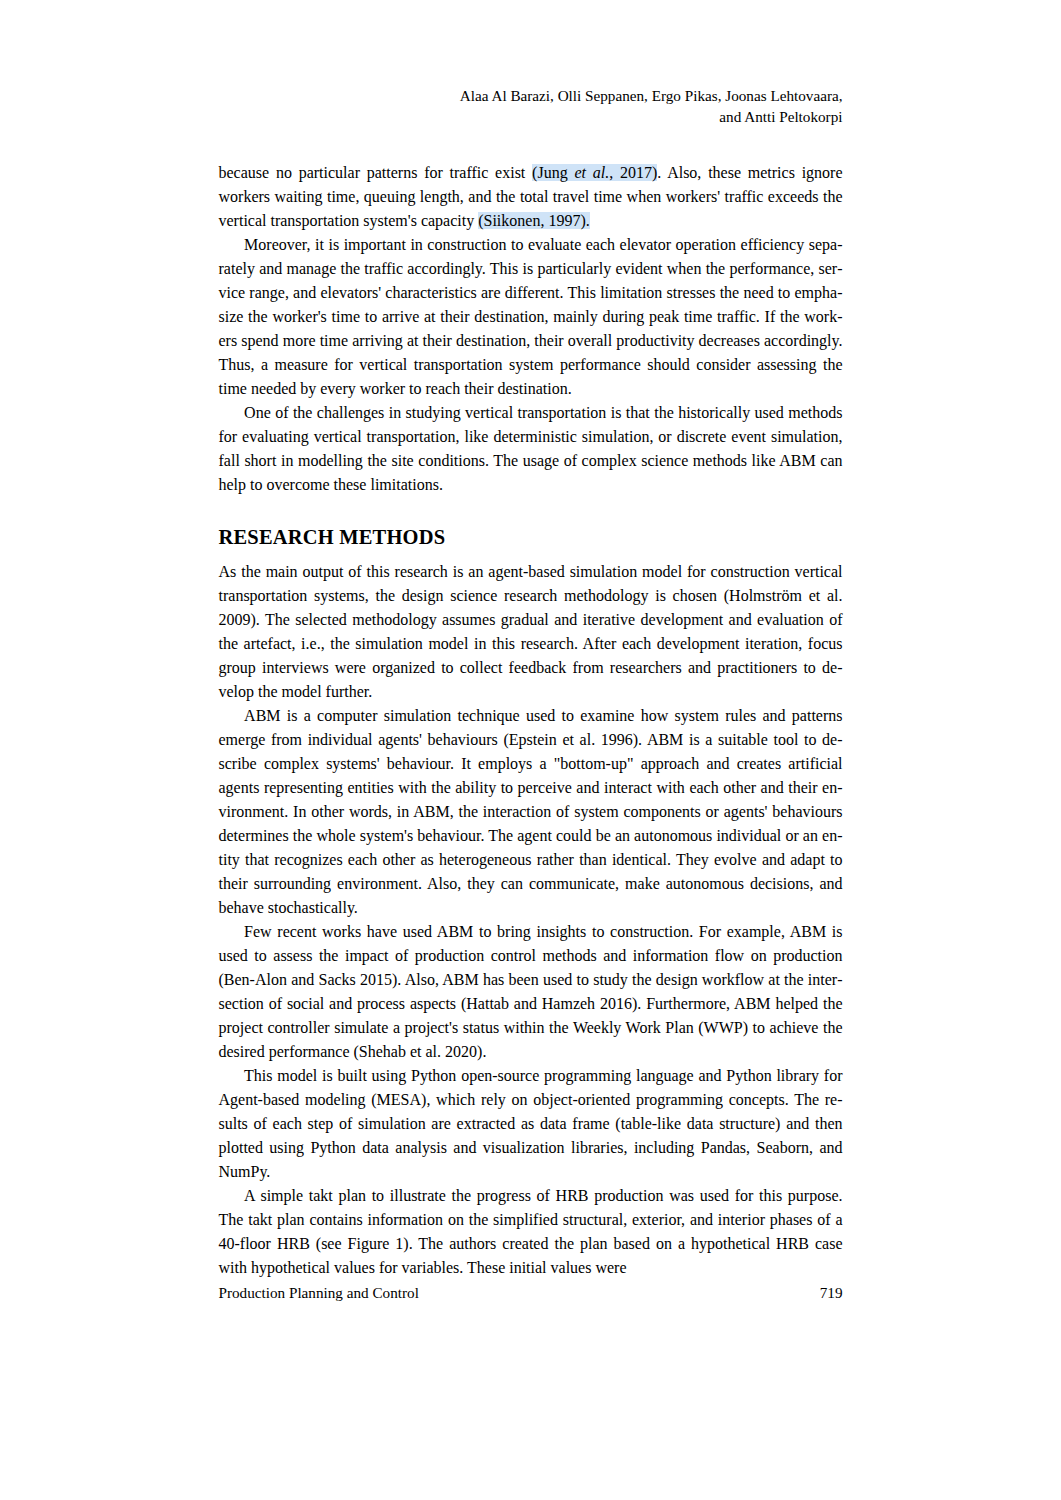Alaa Al Barazi, Olli Seppanen, Ergo Pikas, Joonas Lehtovaara, and Antti Peltokorpi
because no particular patterns for traffic exist (Jung et al., 2017). Also, these metrics ignore workers waiting time, queuing length, and the total travel time when workers' traffic exceeds the vertical transportation system's capacity (Siikonen, 1997).
Moreover, it is important in construction to evaluate each elevator operation efficiency separately and manage the traffic accordingly. This is particularly evident when the performance, service range, and elevators' characteristics are different. This limitation stresses the need to emphasize the worker's time to arrive at their destination, mainly during peak time traffic. If the workers spend more time arriving at their destination, their overall productivity decreases accordingly. Thus, a measure for vertical transportation system performance should consider assessing the time needed by every worker to reach their destination.
One of the challenges in studying vertical transportation is that the historically used methods for evaluating vertical transportation, like deterministic simulation, or discrete event simulation, fall short in modelling the site conditions. The usage of complex science methods like ABM can help to overcome these limitations.
RESEARCH METHODS
As the main output of this research is an agent-based simulation model for construction vertical transportation systems, the design science research methodology is chosen (Holmström et al. 2009). The selected methodology assumes gradual and iterative development and evaluation of the artefact, i.e., the simulation model in this research. After each development iteration, focus group interviews were organized to collect feedback from researchers and practitioners to develop the model further.
ABM is a computer simulation technique used to examine how system rules and patterns emerge from individual agents' behaviours (Epstein et al. 1996). ABM is a suitable tool to describe complex systems' behaviour. It employs a "bottom-up" approach and creates artificial agents representing entities with the ability to perceive and interact with each other and their environment. In other words, in ABM, the interaction of system components or agents' behaviours determines the whole system's behaviour. The agent could be an autonomous individual or an entity that recognizes each other as heterogeneous rather than identical. They evolve and adapt to their surrounding environment. Also, they can communicate, make autonomous decisions, and behave stochastically.
Few recent works have used ABM to bring insights to construction. For example, ABM is used to assess the impact of production control methods and information flow on production (Ben-Alon and Sacks 2015). Also, ABM has been used to study the design workflow at the intersection of social and process aspects (Hattab and Hamzeh 2016). Furthermore, ABM helped the project controller simulate a project's status within the Weekly Work Plan (WWP) to achieve the desired performance (Shehab et al. 2020).
This model is built using Python open-source programming language and Python library for Agent-based modeling (MESA), which rely on object-oriented programming concepts. The results of each step of simulation are extracted as data frame (table-like data structure) and then plotted using Python data analysis and visualization libraries, including Pandas, Seaborn, and NumPy.
A simple takt plan to illustrate the progress of HRB production was used for this purpose. The takt plan contains information on the simplified structural, exterior, and interior phases of a 40-floor HRB (see Figure 1). The authors created the plan based on a hypothetical HRB case with hypothetical values for variables. These initial values were
Production Planning and Control 719